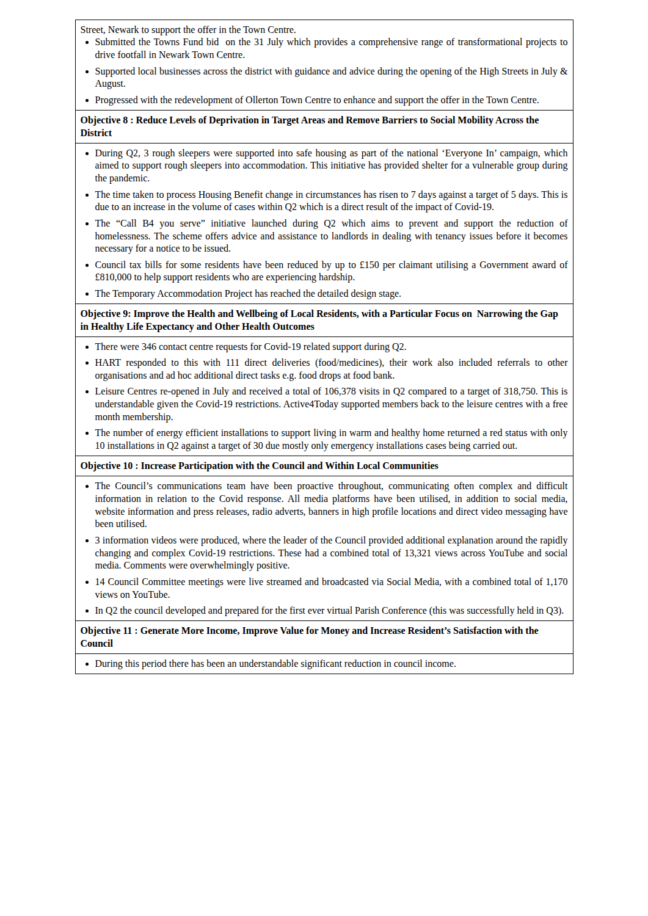| Street, Newark to support the offer in the Town Centre. Submitted the Towns Fund bid on the 31 July which provides a comprehensive range of transformational projects to drive footfall in Newark Town Centre. Supported local businesses across the district with guidance and advice during the opening of the High Streets in July & August. Progressed with the redevelopment of Ollerton Town Centre to enhance and support the offer in the Town Centre. |
| Objective 8 : Reduce Levels of Deprivation in Target Areas and Remove Barriers to Social Mobility Across the District |
| During Q2, 3 rough sleepers were supported into safe housing as part of the national ‘Everyone In’ campaign, which aimed to support rough sleepers into accommodation. This initiative has provided shelter for a vulnerable group during the pandemic. The time taken to process Housing Benefit change in circumstances has risen to 7 days against a target of 5 days. This is due to an increase in the volume of cases within Q2 which is a direct result of the impact of Covid-19. The “Call B4 you serve” initiative launched during Q2 which aims to prevent and support the reduction of homelessness. The scheme offers advice and assistance to landlords in dealing with tenancy issues before it becomes necessary for a notice to be issued. Council tax bills for some residents have been reduced by up to £150 per claimant utilising a Government award of £810,000 to help support residents who are experiencing hardship. The Temporary Accommodation Project has reached the detailed design stage. |
| Objective 9: Improve the Health and Wellbeing of Local Residents, with a Particular Focus on Narrowing the Gap in Healthy Life Expectancy and Other Health Outcomes |
| There were 346 contact centre requests for Covid-19 related support during Q2. HART responded to this with 111 direct deliveries (food/medicines), their work also included referrals to other organisations and ad hoc additional direct tasks e.g. food drops at food bank. Leisure Centres re-opened in July and received a total of 106,378 visits in Q2 compared to a target of 318,750. This is understandable given the Covid-19 restrictions. Active4Today supported members back to the leisure centres with a free month membership. The number of energy efficient installations to support living in warm and healthy home returned a red status with only 10 installations in Q2 against a target of 30 due mostly only emergency installations cases being carried out. |
| Objective 10 : Increase Participation with the Council and Within Local Communities |
| The Council’s communications team have been proactive throughout, communicating often complex and difficult information in relation to the Covid response. All media platforms have been utilised, in addition to social media, website information and press releases, radio adverts, banners in high profile locations and direct video messaging have been utilised. 3 information videos were produced, where the leader of the Council provided additional explanation around the rapidly changing and complex Covid-19 restrictions. These had a combined total of 13,321 views across YouTube and social media. Comments were overwhelmingly positive. 14 Council Committee meetings were live streamed and broadcasted via Social Media, with a combined total of 1,170 views on YouTube. In Q2 the council developed and prepared for the first ever virtual Parish Conference (this was successfully held in Q3). |
| Objective 11 : Generate More Income, Improve Value for Money and Increase Resident’s Satisfaction with the Council |
| During this period there has been an understandable significant reduction in council income. |